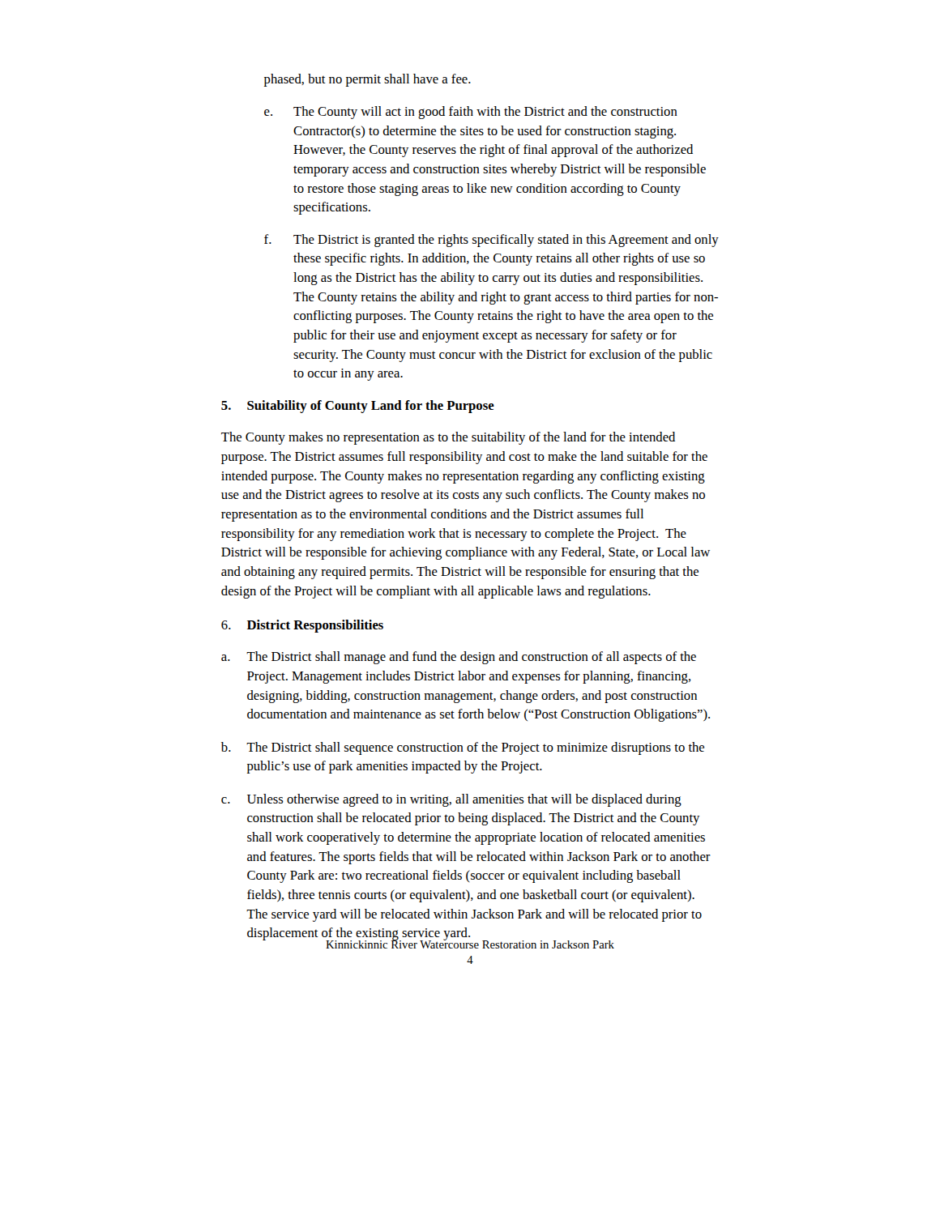phased, but no permit shall have a fee.
e.
The County will act in good faith with the District and the construction Contractor(s) to determine the sites to be used for construction staging. However, the County reserves the right of final approval of the authorized temporary access and construction sites whereby District will be responsible to restore those staging areas to like new condition according to County specifications.
f.
The District is granted the rights specifically stated in this Agreement and only these specific rights. In addition, the County retains all other rights of use so long as the District has the ability to carry out its duties and responsibilities. The County retains the ability and right to grant access to third parties for non-conflicting purposes. The County retains the right to have the area open to the public for their use and enjoyment except as necessary for safety or for security. The County must concur with the District for exclusion of the public to occur in any area.
5.
Suitability of County Land for the Purpose
The County makes no representation as to the suitability of the land for the intended purpose. The District assumes full responsibility and cost to make the land suitable for the intended purpose. The County makes no representation regarding any conflicting existing use and the District agrees to resolve at its costs any such conflicts. The County makes no representation as to the environmental conditions and the District assumes full responsibility for any remediation work that is necessary to complete the Project. The District will be responsible for achieving compliance with any Federal, State, or Local law and obtaining any required permits. The District will be responsible for ensuring that the design of the Project will be compliant with all applicable laws and regulations.
6.
District Responsibilities
a.
The District shall manage and fund the design and construction of all aspects of the Project. Management includes District labor and expenses for planning, financing, designing, bidding, construction management, change orders, and post construction documentation and maintenance as set forth below (“Post Construction Obligations”).
b.
The District shall sequence construction of the Project to minimize disruptions to the public’s use of park amenities impacted by the Project.
c.
Unless otherwise agreed to in writing, all amenities that will be displaced during construction shall be relocated prior to being displaced. The District and the County shall work cooperatively to determine the appropriate location of relocated amenities and features. The sports fields that will be relocated within Jackson Park or to another County Park are: two recreational fields (soccer or equivalent including baseball fields), three tennis courts (or equivalent), and one basketball court (or equivalent). The service yard will be relocated within Jackson Park and will be relocated prior to displacement of the existing service yard.
Kinnickinnic River Watercourse Restoration in Jackson Park 4